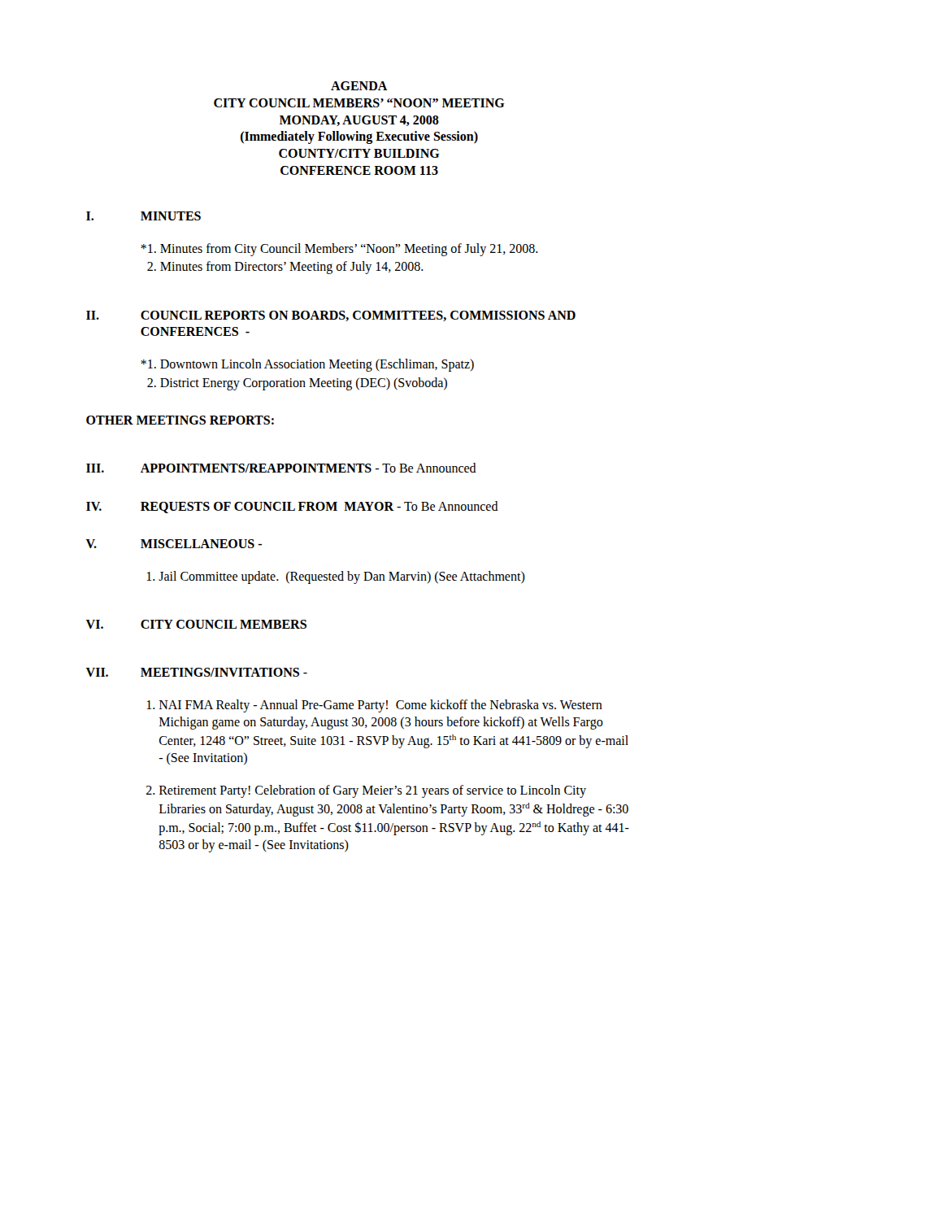AGENDA
CITY COUNCIL MEMBERS’ “NOON” MEETING
MONDAY, AUGUST 4, 2008
(Immediately Following Executive Session)
COUNTY/CITY BUILDING
CONFERENCE ROOM 113
| I. | MINUTES |
*1. Minutes from City Council Members’ “Noon” Meeting of July 21, 2008.
2. Minutes from Directors’ Meeting of July 14, 2008.
| II. | COUNCIL REPORTS ON BOARDS, COMMITTEES, COMMISSIONS AND CONFERENCES - |
*1. Downtown Lincoln Association Meeting (Eschliman, Spatz)
2. District Energy Corporation Meeting (DEC) (Svoboda)
OTHER MEETINGS REPORTS:
| III. | APPOINTMENTS/REAPPOINTMENTS - To Be Announced |
| IV. | REQUESTS OF COUNCIL FROM MAYOR - To Be Announced |
| V. | MISCELLANEOUS - |
Jail Committee update. (Requested by Dan Marvin) (See Attachment)
| VI. | CITY COUNCIL MEMBERS |
| VII. | MEETINGS/INVITATIONS - |
NAI FMA Realty - Annual Pre-Game Party! Come kickoff the Nebraska vs. Western Michigan game on Saturday, August 30, 2008 (3 hours before kickoff) at Wells Fargo Center, 1248 “O” Street, Suite 1031 - RSVP by Aug. 15th to Kari at 441-5809 or by e-mail - (See Invitation)
Retirement Party! Celebration of Gary Meier’s 21 years of service to Lincoln City Libraries on Saturday, August 30, 2008 at Valentino’s Party Room, 33rd & Holdrege - 6:30 p.m., Social; 7:00 p.m., Buffet - Cost $11.00/person - RSVP by Aug. 22nd to Kathy at 441-8503 or by e-mail - (See Invitations)